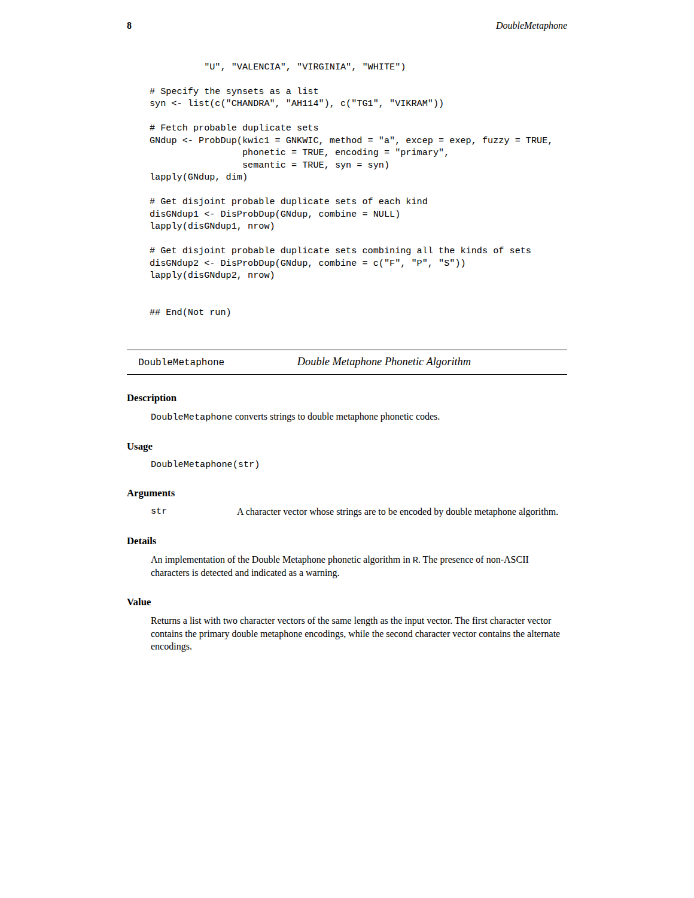8 DoubleMetaphone
          "U", "VALENCIA", "VIRGINIA", "WHITE")

# Specify the synsets as a list
syn <- list(c("CHANDRA", "AH114"), c("TG1", "VIKRAM"))

# Fetch probable duplicate sets
GNdup <- ProbDup(kwic1 = GNKWIC, method = "a", excep = exep, fuzzy = TRUE,
                 phonetic = TRUE, encoding = "primary",
                 semantic = TRUE, syn = syn)
lapply(GNdup, dim)

# Get disjoint probable duplicate sets of each kind
disGNdup1 <- DisProbDup(GNdup, combine = NULL)
lapply(disGNdup1, nrow)

# Get disjoint probable duplicate sets combining all the kinds of sets
disGNdup2 <- DisProbDup(GNdup, combine = c("F", "P", "S"))
lapply(disGNdup2, nrow)


## End(Not run)
DoubleMetaphone Double Metaphone Phonetic Algorithm
Description
DoubleMetaphone converts strings to double metaphone phonetic codes.
Usage
DoubleMetaphone(str)
Arguments
str
A character vector whose strings are to be encoded by double metaphone algorithm.
Details
An implementation of the Double Metaphone phonetic algorithm in R. The presence of non-ASCII characters is detected and indicated as a warning.
Value
Returns a list with two character vectors of the same length as the input vector. The first character vector contains the primary double metaphone encodings, while the second character vector contains the alternate encodings.